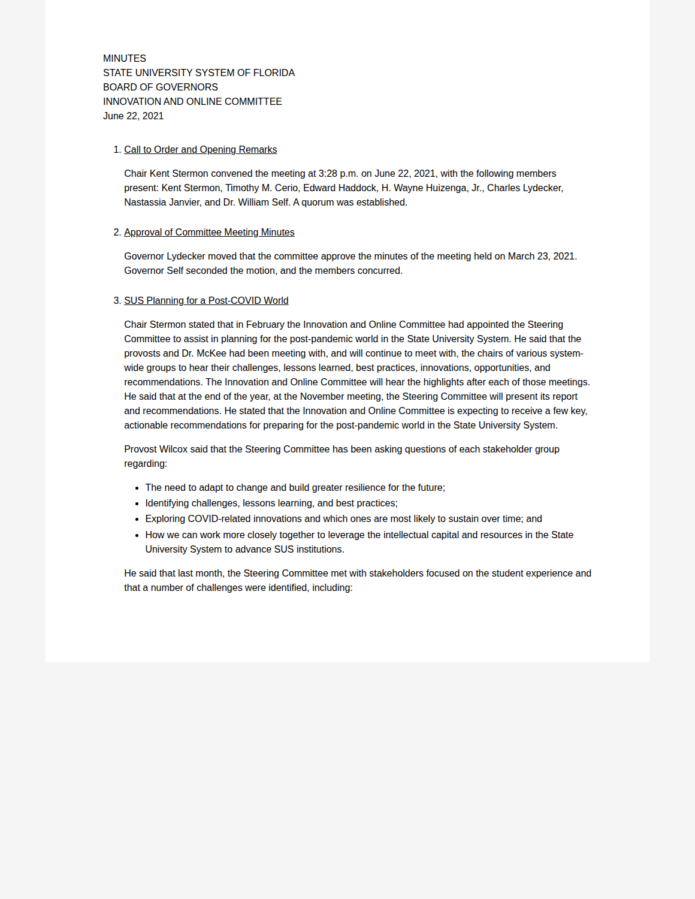MINUTES
STATE UNIVERSITY SYSTEM OF FLORIDA
BOARD OF GOVERNORS
INNOVATION AND ONLINE COMMITTEE
June 22, 2021
Call to Order and Opening Remarks
Chair Kent Stermon convened the meeting at 3:28 p.m. on June 22, 2021, with the following members present: Kent Stermon, Timothy M. Cerio, Edward Haddock, H. Wayne Huizenga, Jr., Charles Lydecker, Nastassia Janvier, and Dr. William Self. A quorum was established.
Approval of Committee Meeting Minutes
Governor Lydecker moved that the committee approve the minutes of the meeting held on March 23, 2021. Governor Self seconded the motion, and the members concurred.
SUS Planning for a Post-COVID World
Chair Stermon stated that in February the Innovation and Online Committee had appointed the Steering Committee to assist in planning for the post-pandemic world in the State University System. He said that the provosts and Dr. McKee had been meeting with, and will continue to meet with, the chairs of various system-wide groups to hear their challenges, lessons learned, best practices, innovations, opportunities, and recommendations. The Innovation and Online Committee will hear the highlights after each of those meetings. He said that at the end of the year, at the November meeting, the Steering Committee will present its report and recommendations. He stated that the Innovation and Online Committee is expecting to receive a few key, actionable recommendations for preparing for the post-pandemic world in the State University System.
Provost Wilcox said that the Steering Committee has been asking questions of each stakeholder group regarding:
The need to adapt to change and build greater resilience for the future;
Identifying challenges, lessons learning, and best practices;
Exploring COVID-related innovations and which ones are most likely to sustain over time; and
How we can work more closely together to leverage the intellectual capital and resources in the State University System to advance SUS institutions.
He said that last month, the Steering Committee met with stakeholders focused on the student experience and that a number of challenges were identified, including: